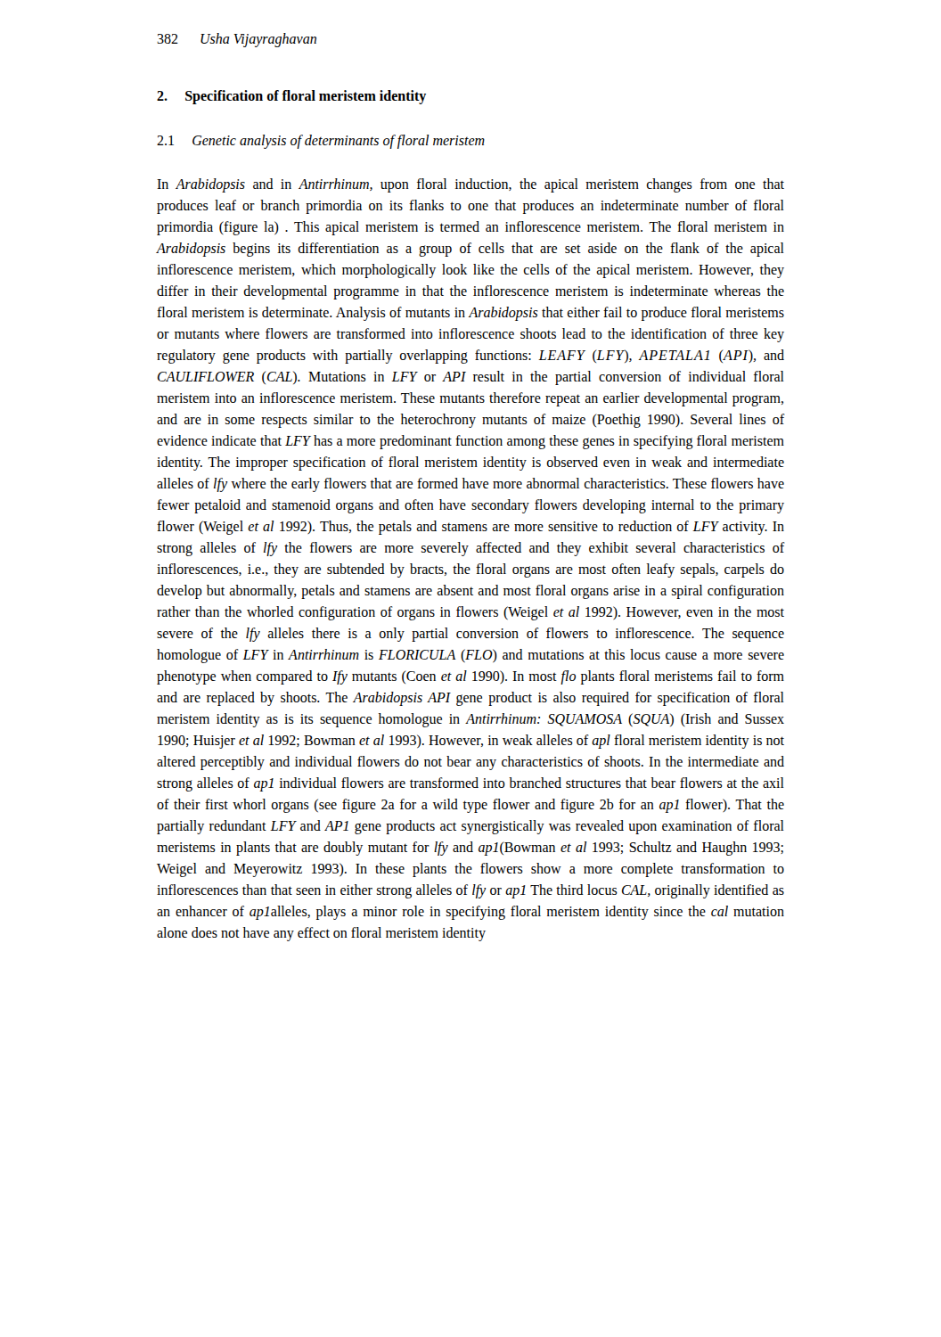382 Usha Vijayraghavan
2. Specification of floral meristem identity
2.1 Genetic analysis of determinants of floral meristem
In Arabidopsis and in Antirrhinum, upon floral induction, the apical meristem changes from one that produces leaf or branch primordia on its flanks to one that produces an indeterminate number of floral primordia (figure la) . This apical meristem is termed an inflorescence meristem. The floral meristem in Arabidopsis begins its differentiation as a group of cells that are set aside on the flank of the apical inflorescence meristem, which morphologically look like the cells of the apical meristem. However, they differ in their developmental programme in that the inflorescence meristem is indeterminate whereas the floral meristem is determinate. Analysis of mutants in Arabidopsis that either fail to produce floral meristems or mutants where flowers are transformed into inflorescence shoots lead to the identification of three key regulatory gene products with partially overlapping functions: LEAFY (LFY), APETALA1 (API), and CAULIFLOWER (CAL). Mutations in LFY or API result in the partial conversion of individual floral meristem into an inflorescence meristem. These mutants therefore repeat an earlier developmental program, and are in some respects similar to the heterochrony mutants of maize (Poethig 1990). Several lines of evidence indicate that LFY has a more predominant function among these genes in specifying floral meristem identity. The improper specification of floral meristem identity is observed even in weak and intermediate alleles of lfy where the early flowers that are formed have more abnormal characteristics. These flowers have fewer petaloid and stamenoid organs and often have secondary flowers developing internal to the primary flower (Weigel et al 1992). Thus, the petals and stamens are more sensitive to reduction of LFY activity. In strong alleles of lfy the flowers are more severely affected and they exhibit several characteristics of inflorescences, i.e., they are subtended by bracts, the floral organs are most often leafy sepals, carpels do develop but abnormally, petals and stamens are absent and most floral organs arise in a spiral configuration rather than the whorled configuration of organs in flowers (Weigel et al 1992). However, even in the most severe of the lfy alleles there is a only partial conversion of flowers to inflorescence. The sequence homologue of LFY in Antirrhinum is FLORICULA (FLO) and mutations at this locus cause a more severe phenotype when compared to Ify mutants (Coen et al 1990). In most flo plants floral meristems fail to form and are replaced by shoots. The Arabidopsis API gene product is also required for specification of floral meristem identity as is its sequence homologue in Antirrhinum: SQUAMOSA (SQUA) (Irish and Sussex 1990; Huisjer et al 1992; Bowman et al 1993). However, in weak alleles of apl floral meristem identity is not altered perceptibly and individual flowers do not bear any characteristics of shoots. In the intermediate and strong alleles of ap1 individual flowers are transformed into branched structures that bear flowers at the axil of their first whorl organs (see figure 2a for a wild type flower and figure 2b for an ap1 flower). That the partially redundant LFY and AP1 gene products act synergistically was revealed upon examination of floral meristems in plants that are doubly mutant for lfy and ap1(Bowman et al 1993; Schultz and Haughn 1993; Weigel and Meyerowitz 1993). In these plants the flowers show a more complete transformation to inflorescences than that seen in either strong alleles of lfy or ap1 The third locus CAL, originally identified as an enhancer of ap1alleles, plays a minor role in specifying floral meristem identity since the cal mutation alone does not have any effect on floral meristem identity